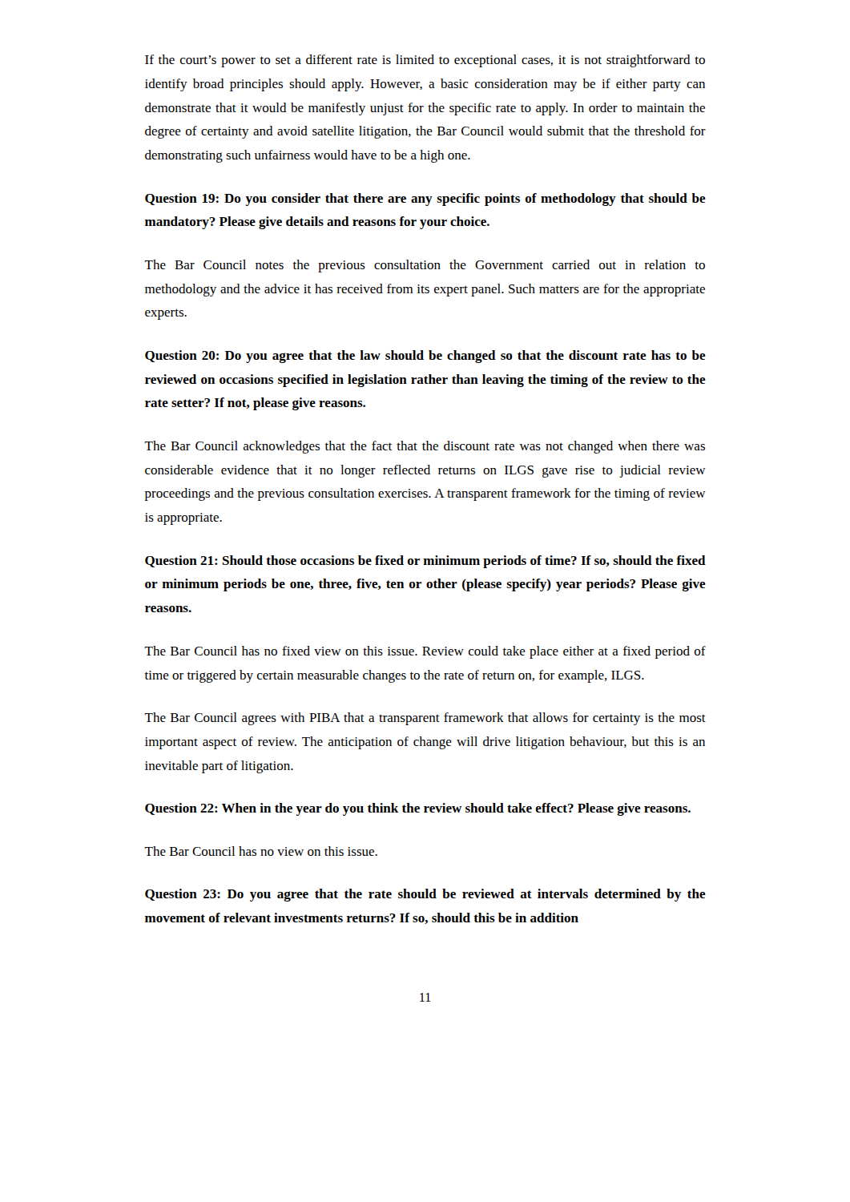If the court’s power to set a different rate is limited to exceptional cases, it is not straightforward to identify broad principles should apply. However, a basic consideration may be if either party can demonstrate that it would be manifestly unjust for the specific rate to apply. In order to maintain the degree of certainty and avoid satellite litigation, the Bar Council would submit that the threshold for demonstrating such unfairness would have to be a high one.
Question 19: Do you consider that there are any specific points of methodology that should be mandatory? Please give details and reasons for your choice.
The Bar Council notes the previous consultation the Government carried out in relation to methodology and the advice it has received from its expert panel. Such matters are for the appropriate experts.
Question 20: Do you agree that the law should be changed so that the discount rate has to be reviewed on occasions specified in legislation rather than leaving the timing of the review to the rate setter? If not, please give reasons.
The Bar Council acknowledges that the fact that the discount rate was not changed when there was considerable evidence that it no longer reflected returns on ILGS gave rise to judicial review proceedings and the previous consultation exercises. A transparent framework for the timing of review is appropriate.
Question 21: Should those occasions be fixed or minimum periods of time? If so, should the fixed or minimum periods be one, three, five, ten or other (please specify) year periods? Please give reasons.
The Bar Council has no fixed view on this issue. Review could take place either at a fixed period of time or triggered by certain measurable changes to the rate of return on, for example, ILGS.
The Bar Council agrees with PIBA that a transparent framework that allows for certainty is the most important aspect of review. The anticipation of change will drive litigation behaviour, but this is an inevitable part of litigation.
Question 22: When in the year do you think the review should take effect? Please give reasons.
The Bar Council has no view on this issue.
Question 23: Do you agree that the rate should be reviewed at intervals determined by the movement of relevant investments returns? If so, should this be in addition
11